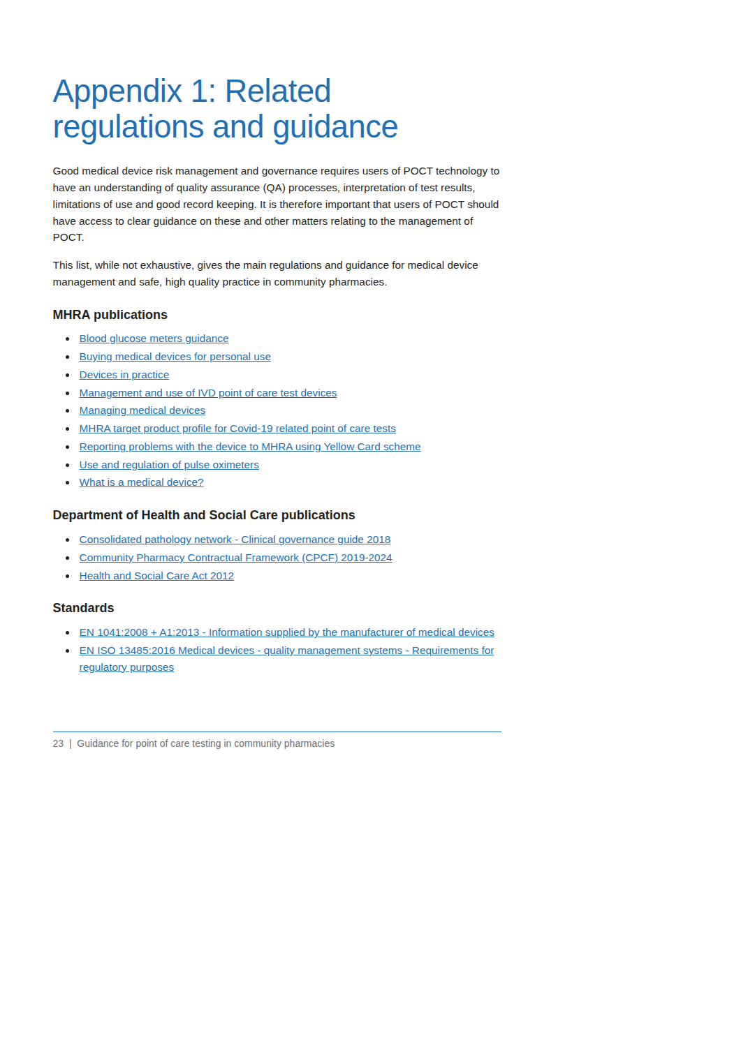Appendix 1: Related
regulations and guidance
Good medical device risk management and governance requires users of POCT technology to have an understanding of quality assurance (QA) processes, interpretation of test results, limitations of use and good record keeping. It is therefore important that users of POCT should have access to clear guidance on these and other matters relating to the management of POCT.
This list, while not exhaustive, gives the main regulations and guidance for medical device management and safe, high quality practice in community pharmacies.
MHRA publications
Blood glucose meters guidance
Buying medical devices for personal use
Devices in practice
Management and use of IVD point of care test devices
Managing medical devices
MHRA target product profile for Covid-19 related point of care tests
Reporting problems with the device to MHRA using Yellow Card scheme
Use and regulation of pulse oximeters
What is a medical device?
Department of Health and Social Care publications
Consolidated pathology network - Clinical governance guide 2018
Community Pharmacy Contractual Framework (CPCF) 2019-2024
Health and Social Care Act 2012
Standards
EN 1041:2008 + A1:2013 - Information supplied by the manufacturer of medical devices
EN ISO 13485:2016 Medical devices - quality management systems - Requirements for regulatory purposes
23 | Guidance for point of care testing in community pharmacies